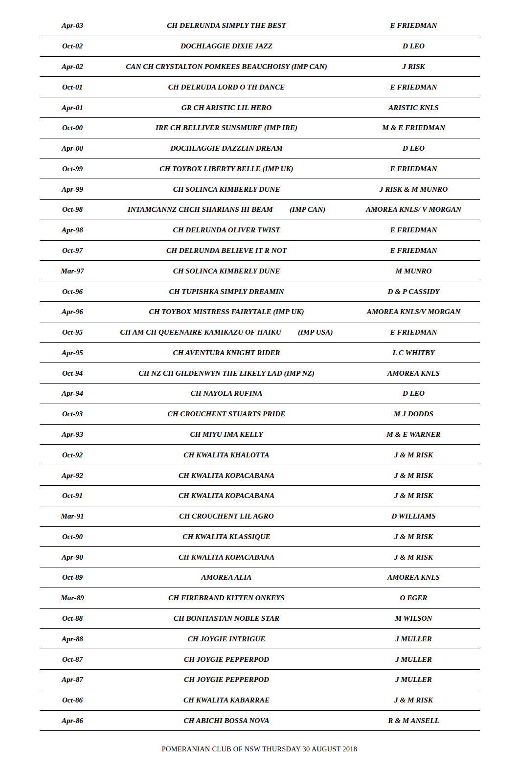| Apr-03 | CH DELRUNDA SIMPLY THE BEST | E FRIEDMAN |
| Oct-02 | DOCHLAGGIE DIXIE JAZZ | D LEO |
| Apr-02 | CAN CH CRYSTALTON POMKEES BEAUCHOISY (IMP CAN) | J RISK |
| Oct-01 | CH DELRUDA LORD O TH DANCE | E FRIEDMAN |
| Apr-01 | GR CH ARISTIC LIL HERO | ARISTIC KNLS |
| Oct-00 | IRE CH BELLIVER SUNSMURF (IMP IRE) | M & E FRIEDMAN |
| Apr-00 | DOCHLAGGIE DAZZLIN DREAM | D LEO |
| Oct-99 | CH TOYBOX LIBERTY BELLE (IMP UK) | E FRIEDMAN |
| Apr-99 | CH SOLINCA KIMBERLY DUNE | J RISK & M MUNRO |
| Oct-98 | INTAMCANNZ CHCH SHARIANS HI BEAM (IMP CAN) | AMOREA KNLS/ V MORGAN |
| Apr-98 | CH DELRUNDA OLIVER TWIST | E FRIEDMAN |
| Oct-97 | CH DELRUNDA BELIEVE IT R NOT | E FRIEDMAN |
| Mar-97 | CH SOLINCA KIMBERLY DUNE | M MUNRO |
| Oct-96 | CH TUPISHKA SIMPLY DREAMIN | D & P CASSIDY |
| Apr-96 | CH TOYBOX MISTRESS FAIRYTALE (IMP UK) | AMOREA KNLS/V MORGAN |
| Oct-95 | CH AM CH QUEENAIRE KAMIKAZU OF HAIKU (IMP USA) | E FRIEDMAN |
| Apr-95 | CH AVENTURA KNIGHT RIDER | L C WHITBY |
| Oct-94 | CH NZ CH GILDENWYN THE LIKELY LAD (IMP NZ) | AMOREA KNLS |
| Apr-94 | CH NAYOLA RUFINA | D LEO |
| Oct-93 | CH CROUCHENT STUARTS PRIDE | M J DODDS |
| Apr-93 | CH MIYU IMA KELLY | M & E WARNER |
| Oct-92 | CH KWALITA KHALOTTA | J & M RISK |
| Apr-92 | CH KWALITA KOPACABANA | J & M RISK |
| Oct-91 | CH KWALITA KOPACABANA | J & M RISK |
| Mar-91 | CH CROUCHENT LIL AGRO | D WILLIAMS |
| Oct-90 | CH KWALITA KLASSIQUE | J & M RISK |
| Apr-90 | CH KWALITA KOPACABANA | J & M RISK |
| Oct-89 | AMOREA ALIA | AMOREA KNLS |
| Mar-89 | CH FIREBRAND KITTEN ONKEYS | O EGER |
| Oct-88 | CH BONITASTAN NOBLE STAR | M WILSON |
| Apr-88 | CH JOYGIE INTRIGUE | J MULLER |
| Oct-87 | CH JOYGIE PEPPERPOD | J MULLER |
| Apr-87 | CH JOYGIE PEPPERPOD | J MULLER |
| Oct-86 | CH KWALITA KABARRAE | J & M RISK |
| Apr-86 | CH ABICHI BOSSA NOVA | R & M ANSELL |
POMERANIAN CLUB OF NSW THURSDAY 30 AUGUST 2018